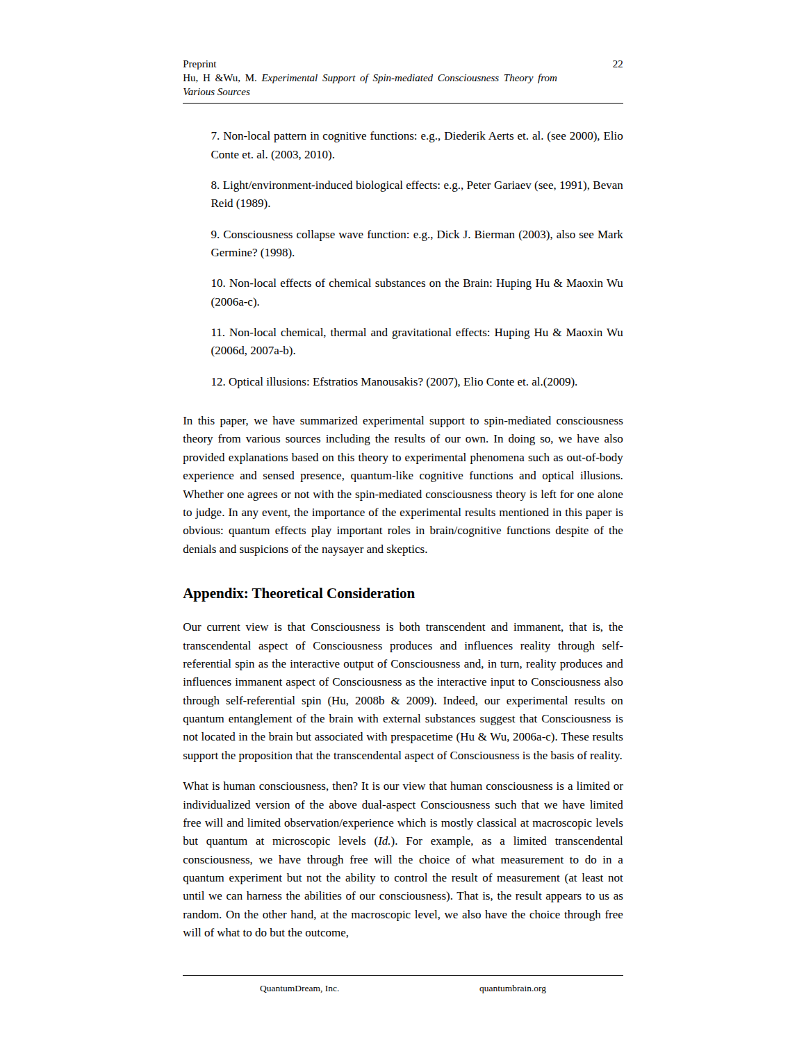Preprint
Hu, H &Wu, M. Experimental Support of Spin-mediated Consciousness Theory from Various Sources
22
7. Non-local pattern in cognitive functions: e.g., Diederik Aerts et. al. (see 2000), Elio Conte et. al. (2003, 2010).
8. Light/environment-induced biological effects: e.g., Peter Gariaev (see, 1991), Bevan Reid (1989).
9. Consciousness collapse wave function: e.g., Dick J. Bierman (2003), also see Mark Germine? (1998).
10. Non-local effects of chemical substances on the Brain: Huping Hu & Maoxin Wu (2006a-c).
11. Non-local chemical, thermal and gravitational effects: Huping Hu & Maoxin Wu (2006d, 2007a-b).
12. Optical illusions: Efstratios Manousakis? (2007), Elio Conte et. al.(2009).
In this paper, we have summarized experimental support to spin-mediated consciousness theory from various sources including the results of our own. In doing so, we have also provided explanations based on this theory to experimental phenomena such as out-of-body experience and sensed presence, quantum-like cognitive functions and optical illusions. Whether one agrees or not with the spin-mediated consciousness theory is left for one alone to judge. In any event, the importance of the experimental results mentioned in this paper is obvious: quantum effects play important roles in brain/cognitive functions despite of the denials and suspicions of the naysayer and skeptics.
Appendix: Theoretical Consideration
Our current view is that Consciousness is both transcendent and immanent, that is, the transcendental aspect of Consciousness produces and influences reality through self-referential spin as the interactive output of Consciousness and, in turn, reality produces and influences immanent aspect of Consciousness as the interactive input to Consciousness also through self-referential spin (Hu, 2008b & 2009). Indeed, our experimental results on quantum entanglement of the brain with external substances suggest that Consciousness is not located in the brain but associated with prespacetime (Hu & Wu, 2006a-c). These results support the proposition that the transcendental aspect of Consciousness is the basis of reality.
What is human consciousness, then? It is our view that human consciousness is a limited or individualized version of the above dual-aspect Consciousness such that we have limited free will and limited observation/experience which is mostly classical at macroscopic levels but quantum at microscopic levels (Id.). For example, as a limited transcendental consciousness, we have through free will the choice of what measurement to do in a quantum experiment but not the ability to control the result of measurement (at least not until we can harness the abilities of our consciousness). That is, the result appears to us as random. On the other hand, at the macroscopic level, we also have the choice through free will of what to do but the outcome,
QuantumDream, Inc. quantumbrain.org